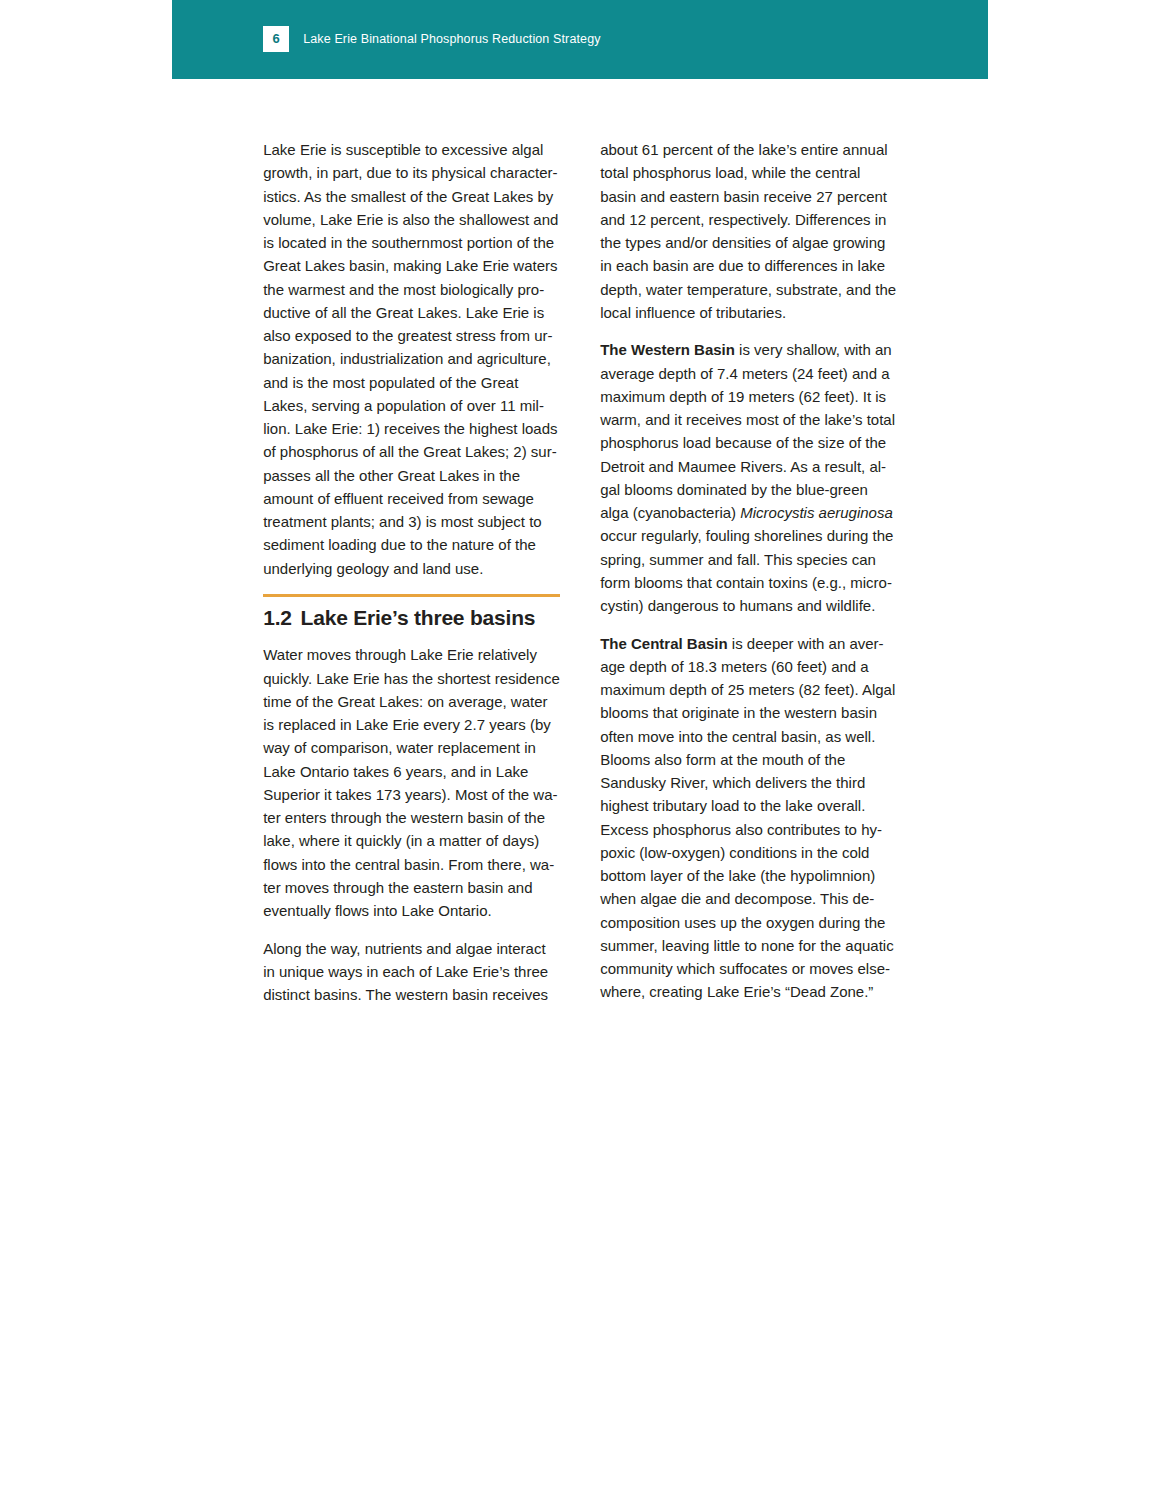6
Lake Erie Binational Phosphorus Reduction Strategy
Lake Erie is susceptible to excessive algal growth, in part, due to its physical characteristics. As the smallest of the Great Lakes by volume, Lake Erie is also the shallowest and is located in the southernmost portion of the Great Lakes basin, making Lake Erie waters the warmest and the most biologically productive of all the Great Lakes. Lake Erie is also exposed to the greatest stress from urbanization, industrialization and agriculture, and is the most populated of the Great Lakes, serving a population of over 11 million. Lake Erie: 1) receives the highest loads of phosphorus of all the Great Lakes; 2) surpasses all the other Great Lakes in the amount of effluent received from sewage treatment plants; and 3) is most subject to sediment loading due to the nature of the underlying geology and land use.
1.2 Lake Erie’s three basins
Water moves through Lake Erie relatively quickly. Lake Erie has the shortest residence time of the Great Lakes: on average, water is replaced in Lake Erie every 2.7 years (by way of comparison, water replacement in Lake Ontario takes 6 years, and in Lake Superior it takes 173 years). Most of the water enters through the western basin of the lake, where it quickly (in a matter of days) flows into the central basin. From there, water moves through the eastern basin and eventually flows into Lake Ontario.
Along the way, nutrients and algae interact in unique ways in each of Lake Erie’s three distinct basins. The western basin receives about 61 percent of the lake’s entire annual total phosphorus load, while the central basin and eastern basin receive 27 percent and 12 percent, respectively. Differences in the types and/or densities of algae growing in each basin are due to differences in lake depth, water temperature, substrate, and the local influence of tributaries.
The Western Basin is very shallow, with an average depth of 7.4 meters (24 feet) and a maximum depth of 19 meters (62 feet). It is warm, and it receives most of the lake’s total phosphorus load because of the size of the Detroit and Maumee Rivers. As a result, algal blooms dominated by the blue-green alga (cyanobacteria) Microcystis aeruginosa occur regularly, fouling shorelines during the spring, summer and fall. This species can form blooms that contain toxins (e.g., microcystin) dangerous to humans and wildlife.
The Central Basin is deeper with an average depth of 18.3 meters (60 feet) and a maximum depth of 25 meters (82 feet). Algal blooms that originate in the western basin often move into the central basin, as well. Blooms also form at the mouth of the Sandusky River, which delivers the third highest tributary load to the lake overall. Excess phosphorus also contributes to hypoxic (low-oxygen) conditions in the cold bottom layer of the lake (the hypolimnion) when algae die and decompose. This decomposition uses up the oxygen during the summer, leaving little to none for the aquatic community which suffocates or moves elsewhere, creating Lake Erie’s “Dead Zone.”